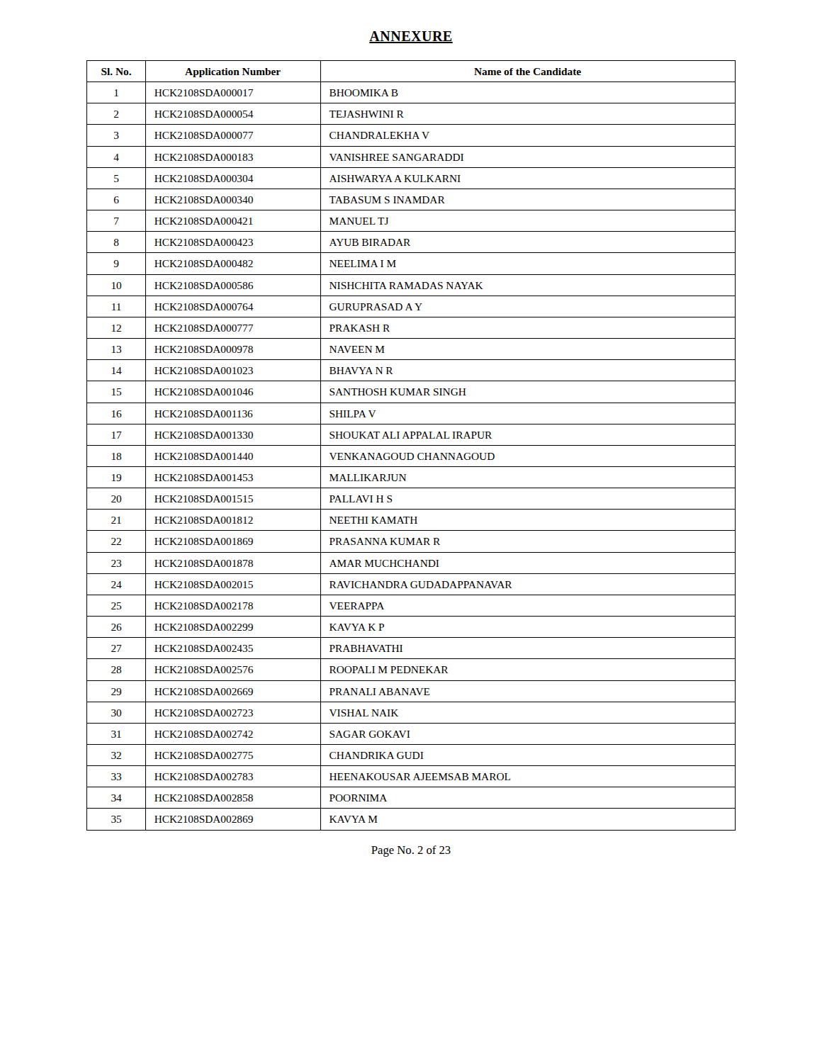ANNEXURE
| Sl. No. | Application Number | Name of the Candidate |
| --- | --- | --- |
| 1 | HCK2108SDA000017 | BHOOMIKA B |
| 2 | HCK2108SDA000054 | TEJASHWINI R |
| 3 | HCK2108SDA000077 | CHANDRALEKHA V |
| 4 | HCK2108SDA000183 | VANISHREE SANGARADDI |
| 5 | HCK2108SDA000304 | AISHWARYA A KULKARNI |
| 6 | HCK2108SDA000340 | TABASUM S INAMDAR |
| 7 | HCK2108SDA000421 | MANUEL TJ |
| 8 | HCK2108SDA000423 | AYUB BIRADAR |
| 9 | HCK2108SDA000482 | NEELIMA I M |
| 10 | HCK2108SDA000586 | NISHCHITA RAMADAS NAYAK |
| 11 | HCK2108SDA000764 | GURUPRASAD A Y |
| 12 | HCK2108SDA000777 | PRAKASH R |
| 13 | HCK2108SDA000978 | NAVEEN M |
| 14 | HCK2108SDA001023 | BHAVYA N R |
| 15 | HCK2108SDA001046 | SANTHOSH KUMAR SINGH |
| 16 | HCK2108SDA001136 | SHILPA V |
| 17 | HCK2108SDA001330 | SHOUKAT ALI APPALAL IRAPUR |
| 18 | HCK2108SDA001440 | VENKANAGOUD CHANNAGOUD |
| 19 | HCK2108SDA001453 | MALLIKARJUN |
| 20 | HCK2108SDA001515 | PALLAVI H S |
| 21 | HCK2108SDA001812 | NEETHI KAMATH |
| 22 | HCK2108SDA001869 | PRASANNA KUMAR R |
| 23 | HCK2108SDA001878 | AMAR MUCHCHANDI |
| 24 | HCK2108SDA002015 | RAVICHANDRA GUDADAPPANAVAR |
| 25 | HCK2108SDA002178 | VEERAPPA |
| 26 | HCK2108SDA002299 | KAVYA K P |
| 27 | HCK2108SDA002435 | PRABHAVATHI |
| 28 | HCK2108SDA002576 | ROOPALI M PEDNEKAR |
| 29 | HCK2108SDA002669 | PRANALI ABANAVE |
| 30 | HCK2108SDA002723 | VISHAL NAIK |
| 31 | HCK2108SDA002742 | SAGAR GOKAVI |
| 32 | HCK2108SDA002775 | CHANDRIKA GUDI |
| 33 | HCK2108SDA002783 | HEENAKOUSAR AJEEMSAB MAROL |
| 34 | HCK2108SDA002858 | POORNIMA |
| 35 | HCK2108SDA002869 | KAVYA M |
Page No. 2 of 23